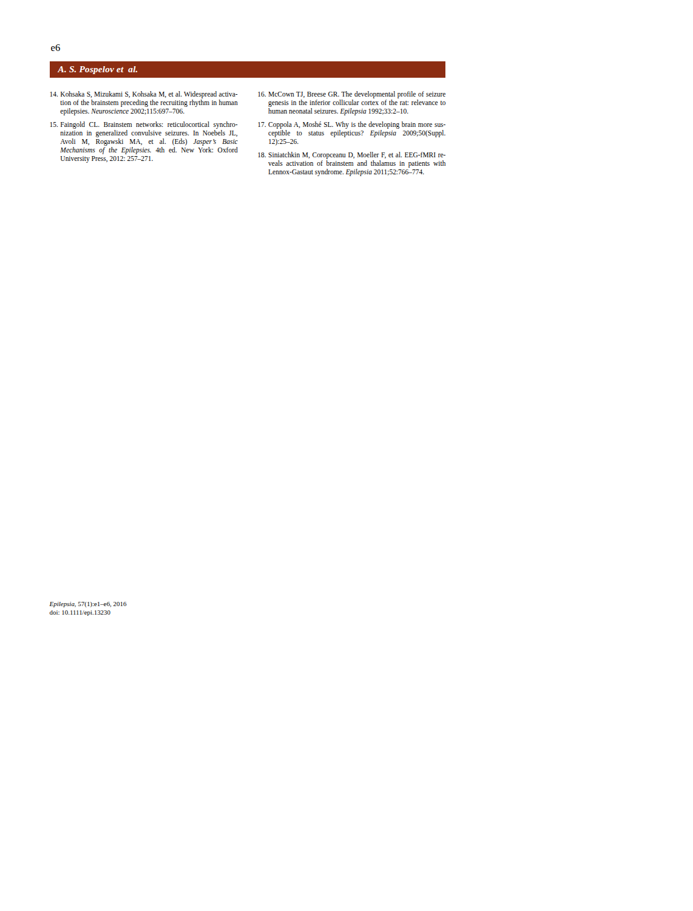e6
A. S. Pospelov et al.
Kohsaka S, Mizukami S, Kohsaka M, et al. Widespread activation of the brainstem preceding the recruiting rhythm in human epilepsies. Neuroscience 2002;115:697–706.
Faingold CL. Brainstem networks: reticulocortical synchronization in generalized convulsive seizures. In Noebels JL, Avoli M, Rogawski MA, et al. (Eds) Jasper’s Basic Mechanisms of the Epilepsies. 4th ed. New York: Oxford University Press, 2012: 257–271.
McCown TJ, Breese GR. The developmental profile of seizure genesis in the inferior collicular cortex of the rat: relevance to human neonatal seizures. Epilepsia 1992;33:2–10.
Coppola A, Moshé SL. Why is the developing brain more susceptible to status epilepticus? Epilepsia 2009;50(Suppl. 12):25–26.
Siniatchkin M, Coropceanu D, Moeller F, et al. EEG-fMRI reveals activation of brainstem and thalamus in patients with Lennox-Gastaut syndrome. Epilepsia 2011;52:766–774.
Epilepsia, 57(1):e1–e6, 2016
doi: 10.1111/epi.13230